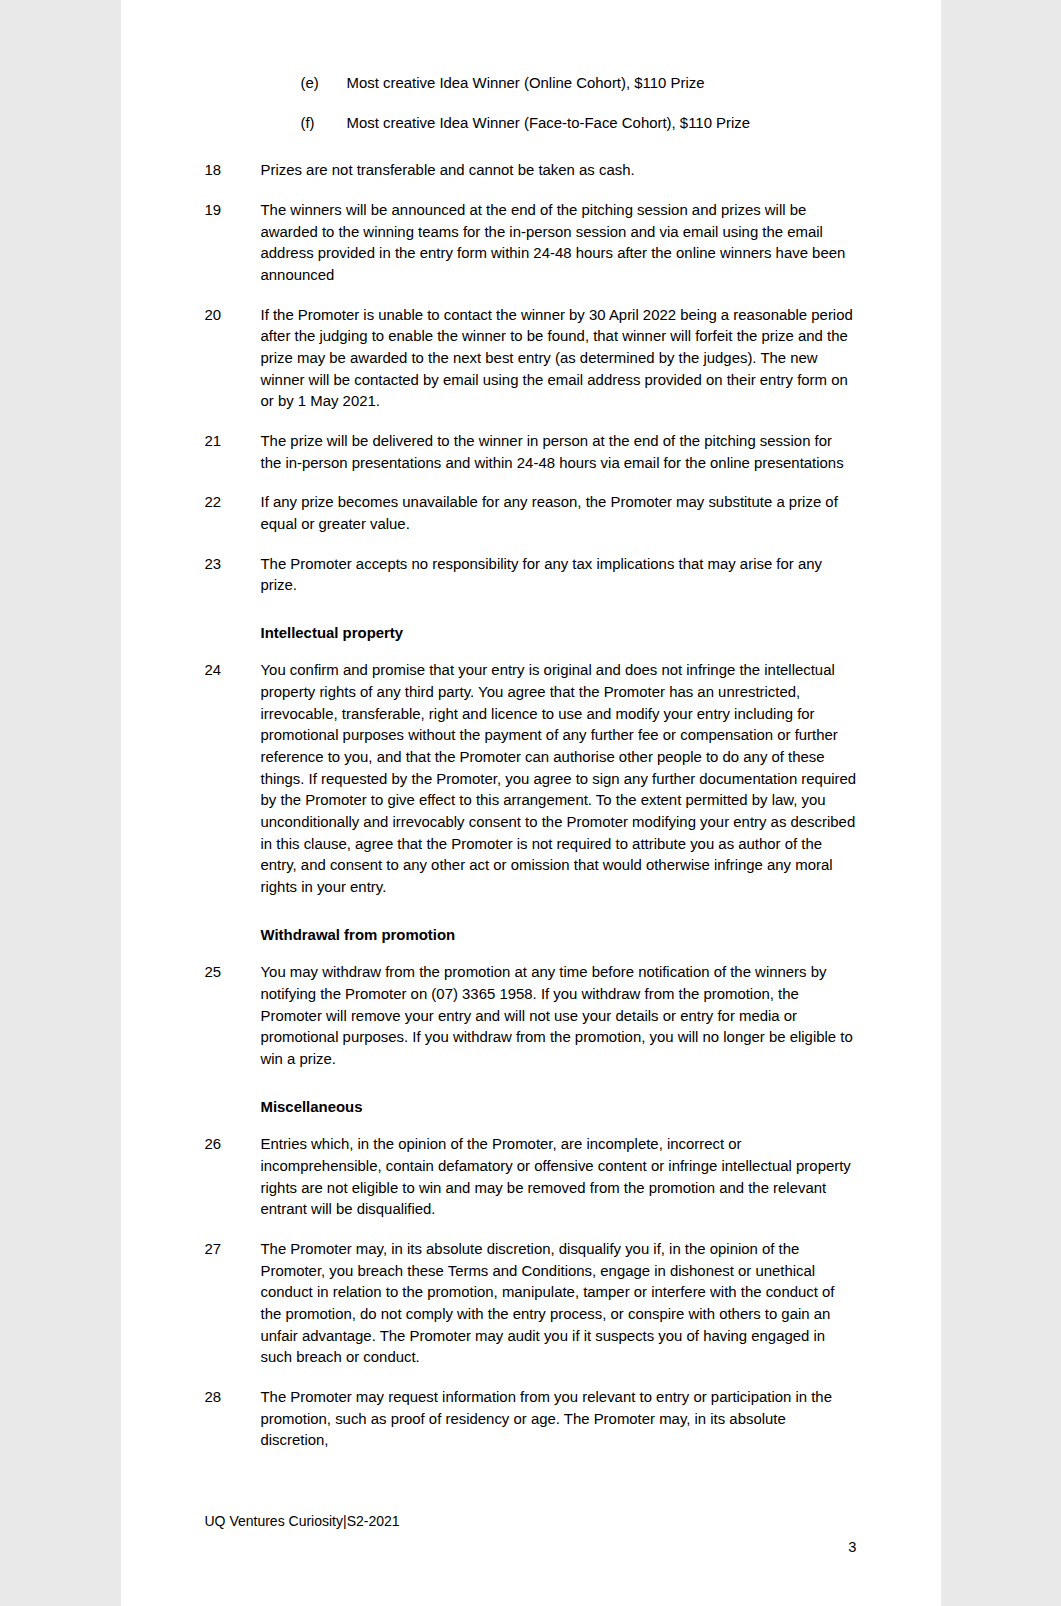(e) Most creative Idea Winner (Online Cohort), $110 Prize
(f) Most creative Idea Winner (Face-to-Face Cohort), $110 Prize
18 Prizes are not transferable and cannot be taken as cash.
19 The winners will be announced at the end of the pitching session and prizes will be awarded to the winning teams for the in-person session and via email using the email address provided in the entry form within 24-48 hours after the online winners have been announced
20 If the Promoter is unable to contact the winner by 30 April 2022 being a reasonable period after the judging to enable the winner to be found, that winner will forfeit the prize and the prize may be awarded to the next best entry (as determined by the judges). The new winner will be contacted by email using the email address provided on their entry form on or by 1 May 2021.
21 The prize will be delivered to the winner in person at the end of the pitching session for the in-person presentations and within 24-48 hours via email for the online presentations
22 If any prize becomes unavailable for any reason, the Promoter may substitute a prize of equal or greater value.
23 The Promoter accepts no responsibility for any tax implications that may arise for any prize.
Intellectual property
24 You confirm and promise that your entry is original and does not infringe the intellectual property rights of any third party. You agree that the Promoter has an unrestricted, irrevocable, transferable, right and licence to use and modify your entry including for promotional purposes without the payment of any further fee or compensation or further reference to you, and that the Promoter can authorise other people to do any of these things. If requested by the Promoter, you agree to sign any further documentation required by the Promoter to give effect to this arrangement. To the extent permitted by law, you unconditionally and irrevocably consent to the Promoter modifying your entry as described in this clause, agree that the Promoter is not required to attribute you as author of the entry, and consent to any other act or omission that would otherwise infringe any moral rights in your entry.
Withdrawal from promotion
25 You may withdraw from the promotion at any time before notification of the winners by notifying the Promoter on (07) 3365 1958. If you withdraw from the promotion, the Promoter will remove your entry and will not use your details or entry for media or promotional purposes. If you withdraw from the promotion, you will no longer be eligible to win a prize.
Miscellaneous
26 Entries which, in the opinion of the Promoter, are incomplete, incorrect or incomprehensible, contain defamatory or offensive content or infringe intellectual property rights are not eligible to win and may be removed from the promotion and the relevant entrant will be disqualified.
27 The Promoter may, in its absolute discretion, disqualify you if, in the opinion of the Promoter, you breach these Terms and Conditions, engage in dishonest or unethical conduct in relation to the promotion, manipulate, tamper or interfere with the conduct of the promotion, do not comply with the entry process, or conspire with others to gain an unfair advantage. The Promoter may audit you if it suspects you of having engaged in such breach or conduct.
28 The Promoter may request information from you relevant to entry or participation in the promotion, such as proof of residency or age. The Promoter may, in its absolute discretion,
UQ Ventures Curiosity|S2-2021
3